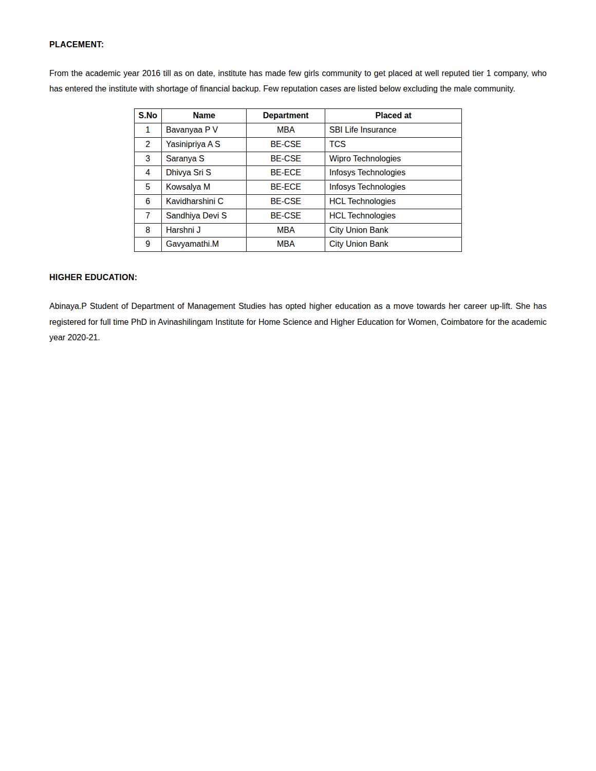PLACEMENT:
From the academic year 2016 till as on date, institute has made few girls community to get placed at well reputed tier 1 company, who has entered the institute with shortage of financial backup. Few reputation cases are listed below excluding the male community.
| S.No | Name | Department | Placed at |
| --- | --- | --- | --- |
| 1 | Bavanyaa P V | MBA | SBI Life Insurance |
| 2 | Yasinipriya A S | BE-CSE | TCS |
| 3 | Saranya S | BE-CSE | Wipro Technologies |
| 4 | Dhivya Sri S | BE-ECE | Infosys Technologies |
| 5 | Kowsalya M | BE-ECE | Infosys Technologies |
| 6 | Kavidharshini C | BE-CSE | HCL Technologies |
| 7 | Sandhiya Devi S | BE-CSE | HCL Technologies |
| 8 | Harshni J | MBA | City Union Bank |
| 9 | Gavyamathi.M | MBA | City Union Bank |
HIGHER EDUCATION:
Abinaya.P Student of Department of Management Studies has opted higher education as a move towards her career up-lift. She has registered for full time PhD in Avinashilingam Institute for Home Science and Higher Education for Women, Coimbatore for the academic year 2020-21.